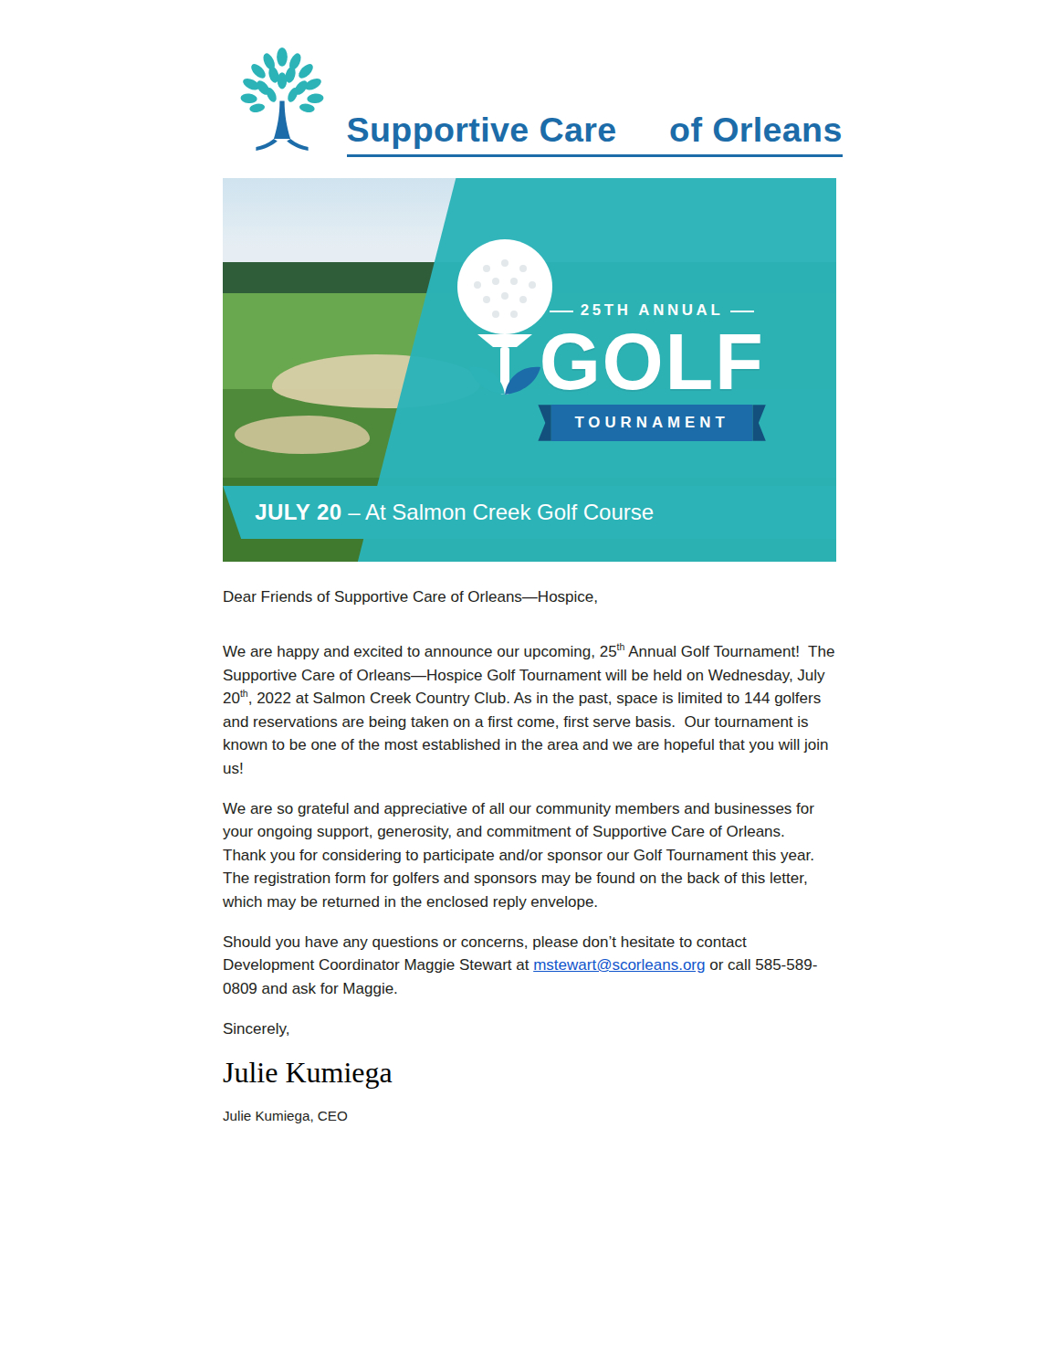Supportive Care of Orleans
25TH ANNUAL
GOLF
TOURNAMENT
JULY 20 – At Salmon Creek Golf Course
Dear Friends of Supportive Care of Orleans—Hospice,
We are happy and excited to announce our upcoming, 25th Annual Golf Tournament! The Supportive Care of Orleans—Hospice Golf Tournament will be held on Wednesday, July 20th, 2022 at Salmon Creek Country Club. As in the past, space is limited to 144 golfers and reservations are being taken on a first come, first serve basis. Our tournament is known to be one of the most established in the area and we are hopeful that you will join us!
We are so grateful and appreciative of all our community members and businesses for your ongoing support, generosity, and commitment of Supportive Care of Orleans. Thank you for considering to participate and/or sponsor our Golf Tournament this year. The registration form for golfers and sponsors may be found on the back of this letter, which may be returned in the enclosed reply envelope.
Should you have any questions or concerns, please don’t hesitate to contact Development Coordinator Maggie Stewart at mstewart@scorleans.org or call 585-589-0809 and ask for Maggie.
Sincerely,
Julie Kumiega
Julie Kumiega, CEO